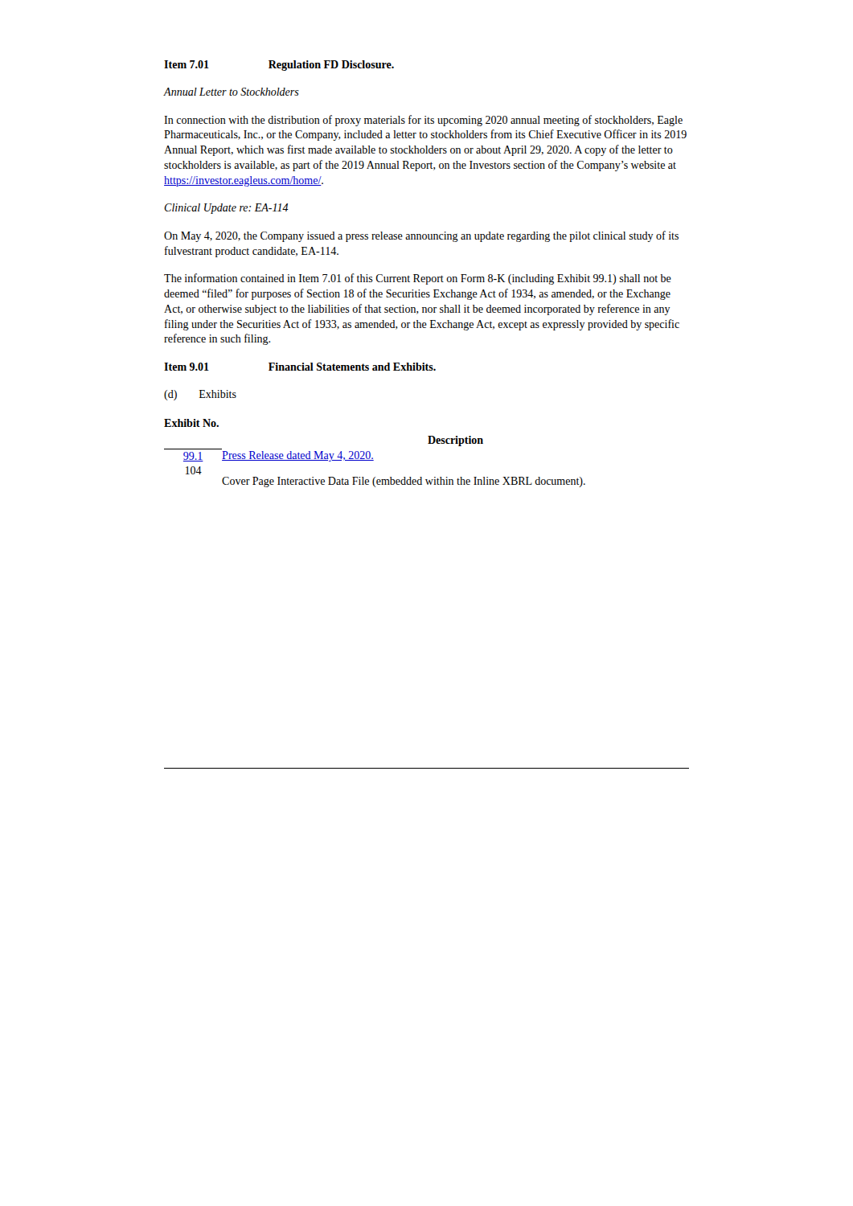Item 7.01 Regulation FD Disclosure.
Annual Letter to Stockholders
In connection with the distribution of proxy materials for its upcoming 2020 annual meeting of stockholders, Eagle Pharmaceuticals, Inc., or the Company, included a letter to stockholders from its Chief Executive Officer in its 2019 Annual Report, which was first made available to stockholders on or about April 29, 2020. A copy of the letter to stockholders is available, as part of the 2019 Annual Report, on the Investors section of the Company’s website at https://investor.eagleus.com/home/.
Clinical Update re: EA-114
On May 4, 2020, the Company issued a press release announcing an update regarding the pilot clinical study of its fulvestrant product candidate, EA-114.
The information contained in Item 7.01 of this Current Report on Form 8-K (including Exhibit 99.1) shall not be deemed “filed” for purposes of Section 18 of the Securities Exchange Act of 1934, as amended, or the Exchange Act, or otherwise subject to the liabilities of that section, nor shall it be deemed incorporated by reference in any filing under the Securities Act of 1933, as amended, or the Exchange Act, except as expressly provided by specific reference in such filing.
Item 9.01 Financial Statements and Exhibits.
(d) Exhibits
Exhibit No.
| | Description |
| 99.1 | Press Release dated May 4, 2020. |
| 104 | Cover Page Interactive Data File (embedded within the Inline XBRL document). |